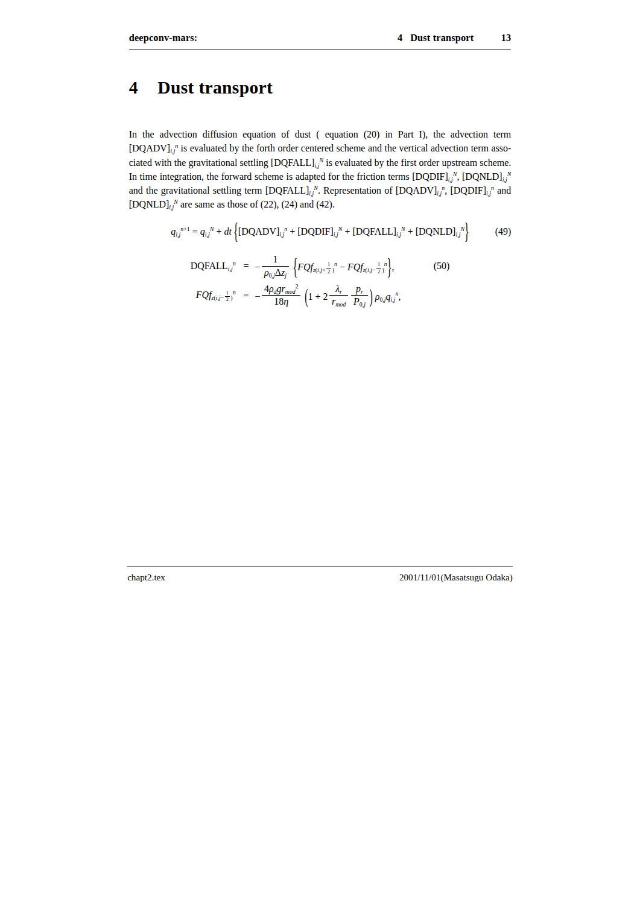deepconv-mars:
4 Dust transport
13
4 Dust transport
In the advection diffusion equation of dust ( equation (20) in Part I), the advection term [DQADV]i,jn is evaluated by the forth order centered scheme and the vertical advection term associated with the gravitational settling [DQFALL]i,jN is evaluated by the first order upstream scheme. In time integration, the forward scheme is adapted for the friction terms [DQDIF]i,jN, [DQNLD]i,jN and the gravitational settling term [DQFALL]i,jN. Representation of [DQADV]i,jn, [DQDIF]i,jn and [DQNLD]i,jN are same as those of (22), (24) and (42).
qi,jn+1 = qi,jN + dt {[DQADV]i,jn + [DQDIF]i,jN + [DQFALL]i,jN + [DQNLD]i,jN} (49)
| DQFALL i , j n | = | − 1 ρ 0, j Δ z j { FQf z ( i , j + 1 2 ) n − FQf z ( i , j − 1 2 ) n } , | (50) |
| FQf z ( i , j − 1 2 ) n | = | − 4 ρ d gr mod 2 18 η ( 1 + 2 λ r r mod p r P 0, j ) ρ 0, j q i , j n , | |
chapt2.tex
2001/11/01(Masatsugu Odaka)